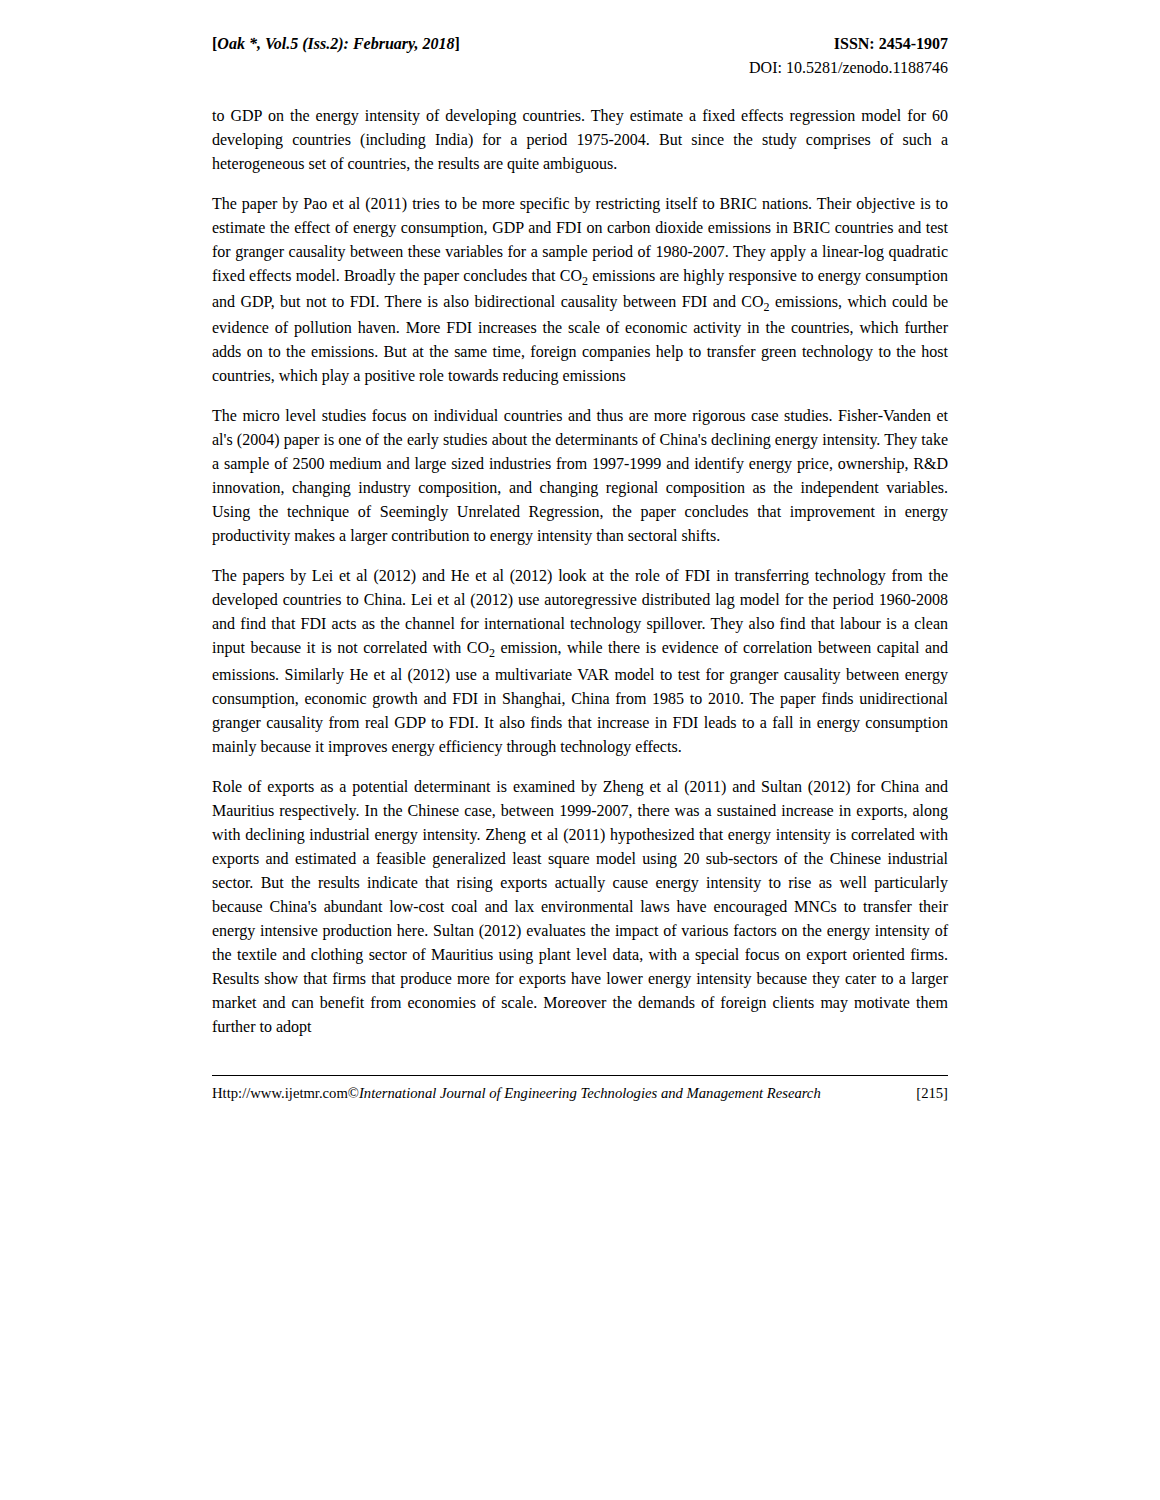[Oak *, Vol.5 (Iss.2): February, 2018] ISSN: 2454-1907DOI: 10.5281/zenodo.1188746
to GDP on the energy intensity of developing countries. They estimate a fixed effects regression model for 60 developing countries (including India) for a period 1975-2004. But since the study comprises of such a heterogeneous set of countries, the results are quite ambiguous.
The paper by Pao et al (2011) tries to be more specific by restricting itself to BRIC nations. Their objective is to estimate the effect of energy consumption, GDP and FDI on carbon dioxide emissions in BRIC countries and test for granger causality between these variables for a sample period of 1980-2007. They apply a linear-log quadratic fixed effects model. Broadly the paper concludes that CO2 emissions are highly responsive to energy consumption and GDP, but not to FDI. There is also bidirectional causality between FDI and CO2 emissions, which could be evidence of pollution haven. More FDI increases the scale of economic activity in the countries, which further adds on to the emissions. But at the same time, foreign companies help to transfer green technology to the host countries, which play a positive role towards reducing emissions
The micro level studies focus on individual countries and thus are more rigorous case studies. Fisher-Vanden et al's (2004) paper is one of the early studies about the determinants of China's declining energy intensity. They take a sample of 2500 medium and large sized industries from 1997-1999 and identify energy price, ownership, R&D innovation, changing industry composition, and changing regional composition as the independent variables. Using the technique of Seemingly Unrelated Regression, the paper concludes that improvement in energy productivity makes a larger contribution to energy intensity than sectoral shifts.
The papers by Lei et al (2012) and He et al (2012) look at the role of FDI in transferring technology from the developed countries to China. Lei et al (2012) use autoregressive distributed lag model for the period 1960-2008 and find that FDI acts as the channel for international technology spillover. They also find that labour is a clean input because it is not correlated with CO2 emission, while there is evidence of correlation between capital and emissions. Similarly He et al (2012) use a multivariate VAR model to test for granger causality between energy consumption, economic growth and FDI in Shanghai, China from 1985 to 2010. The paper finds unidirectional granger causality from real GDP to FDI. It also finds that increase in FDI leads to a fall in energy consumption mainly because it improves energy efficiency through technology effects.
Role of exports as a potential determinant is examined by Zheng et al (2011) and Sultan (2012) for China and Mauritius respectively. In the Chinese case, between 1999-2007, there was a sustained increase in exports, along with declining industrial energy intensity. Zheng et al (2011) hypothesized that energy intensity is correlated with exports and estimated a feasible generalized least square model using 20 sub-sectors of the Chinese industrial sector. But the results indicate that rising exports actually cause energy intensity to rise as well particularly because China's abundant low-cost coal and lax environmental laws have encouraged MNCs to transfer their energy intensive production here. Sultan (2012) evaluates the impact of various factors on the energy intensity of the textile and clothing sector of Mauritius using plant level data, with a special focus on export oriented firms. Results show that firms that produce more for exports have lower energy intensity because they cater to a larger market and can benefit from economies of scale. Moreover the demands of foreign clients may motivate them further to adopt
Http://www.ijetmr.com©International Journal of Engineering Technologies and Management Research [215]